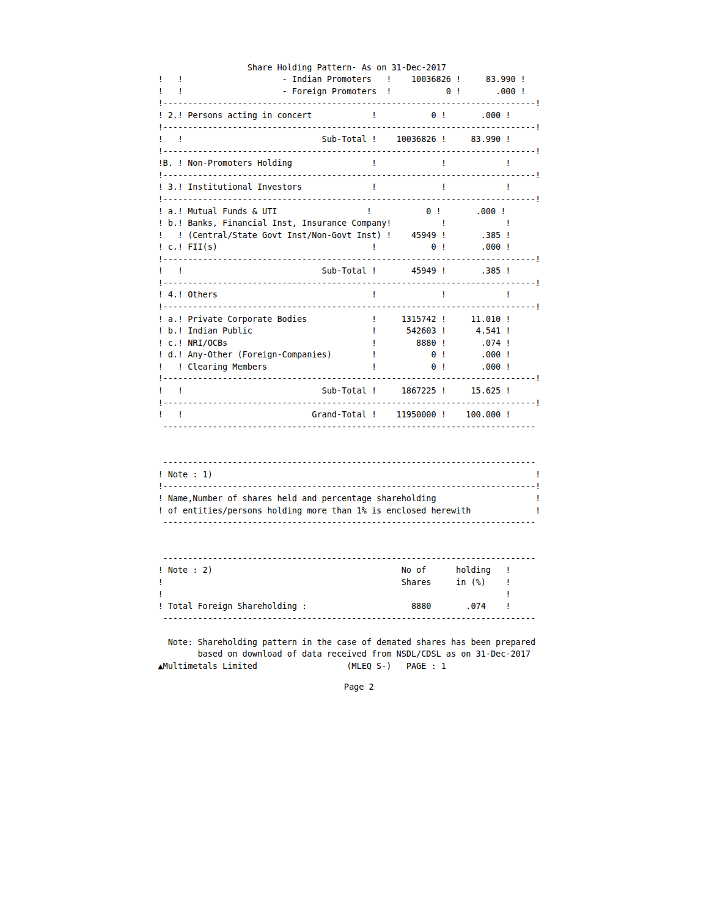Share Holding Pattern- As on 31-Dec-2017
!   !                    - Indian Promoters   !    10036826 !     83.990 !
!   !                    - Foreign Promoters  !           0 !       .000 !
!---------------------------------------------------------------------------!
! 2.! Persons acting in concert            !           0 !       .000 !
!---------------------------------------------------------------------------!
!   !                            Sub-Total !    10036826 !     83.990 !
!---------------------------------------------------------------------------!
!B. ! Non-Promoters Holding                !             !            !
!---------------------------------------------------------------------------!
! 3.! Institutional Investors              !             !            !
!---------------------------------------------------------------------------!
! a.! Mutual Funds & UTI                  !           0 !       .000 !
! b.! Banks, Financial Inst, Insurance Company!          !            !
!   ! (Central/State Govt Inst/Non-Govt Inst) !    45949 !       .385 !
! c.! FII(s)                               !           0 !       .000 !
!---------------------------------------------------------------------------!
!   !                            Sub-Total !       45949 !       .385 !
!---------------------------------------------------------------------------!
! 4.! Others                               !             !            !
!---------------------------------------------------------------------------!
! a.! Private Corporate Bodies             !     1315742 !     11.010 !
! b.! Indian Public                        !      542603 !      4.541 !
! c.! NRI/OCBs                             !        8880 !       .074 !
! d.! Any-Other (Foreign-Companies)        !           0 !       .000 !
!   ! Clearing Members                     !           0 !       .000 !
!---------------------------------------------------------------------------!
!   !                            Sub-Total !     1867225 !     15.625 !
!---------------------------------------------------------------------------!
!   !                          Grand-Total !    11950000 !    100.000 !
 ---------------------------------------------------------------------------


 ---------------------------------------------------------------------------
! Note : 1)                                                                 !
!---------------------------------------------------------------------------!
! Name,Number of shares held and percentage shareholding                    !
! of entities/persons holding more than 1% is enclosed herewith             !
 ---------------------------------------------------------------------------


 ---------------------------------------------------------------------------
! Note : 2)                                      No of      holding   !
!                                                Shares     in (%)    !
!                                                                     !
! Total Foreign Shareholding :                     8880       .074    !
 ---------------------------------------------------------------------------

  Note: Shareholding pattern in the case of demated shares has been prepared
        based on download of data received from NSDL/CDSL as on 31-Dec-2017
▲Multimetals Limited                  (MLEQ S-)   PAGE : 1
Page 2